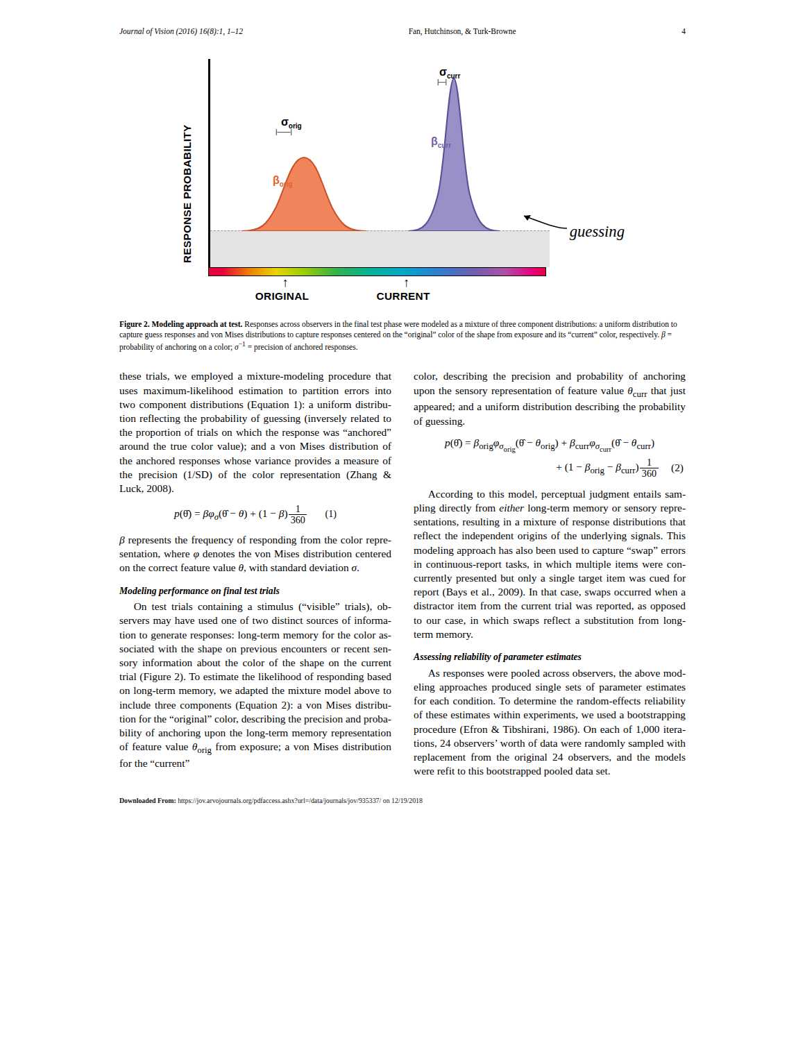Journal of Vision (2016) 16(8):1, 1–12
Fan, Hutchinson, & Turk-Browne
4
RESPONSE PROBABILITY
σorig
|––––|
σcurr
|––|
βorig
βcurr
guessing
↑
ORIGINAL
↑
CURRENT
Figure 2. Modeling approach at test. Responses across observers in the final test phase were modeled as a mixture of three component distributions: a uniform distribution to capture guess responses and von Mises distributions to capture responses centered on the “original” color of the shape from exposure and its “current” color, respectively. β = probability of anchoring on a color; σ−1 = precision of anchored responses.
these trials, we employed a mixture-modeling proce­dure that uses maximum-likelihood estimation to partition errors into two component distributions (Equation 1): a uniform distribution reflecting the probability of guessing (inversely related to the proportion of trials on which the response was “anchored” around the true color value); and a von Mises distribution of the anchored responses whose variance provides a measure of the precision (1/SD) of the color representation (Zhang & Luck, 2008).
p(θ̂) = βφσ(θ̂ − θ) + (1 − β)1360 (1)
β represents the frequency of responding from the color representation, where φ denotes the von Mises distri­bution centered on the correct feature value θ, with standard deviation σ.
Modeling performance on final test trials
On test trials containing a stimulus (“visible” trials), observers may have used one of two distinct sources of information to generate responses: long-term memory for the color associated with the shape on previous encounters or recent sensory information about the color of the shape on the current trial (Figure 2). To estimate the likelihood of responding based on long-term memory, we adapted the mixture model above to include three components (Equation 2): a von Mises distribution for the “original” color, describing the precision and probability of anchoring upon the long-term memory representation of feature value θorig from exposure; a von Mises distribution for the “current”
color, describing the precision and probability of anchoring upon the sensory representation of feature value θcurr that just appeared; and a uniform distribu­tion describing the probability of guessing.
p(θ̂) = βorigφσorig(θ̂ − θorig) + βcurrφσcurr(θ̂ − θcurr)
+ (1 − βorig − βcurr)1360 (2)
According to this model, perceptual judgment entails sampling directly from either long-term memory or sensory representations, resulting in a mixture of response distributions that reflect the independent origins of the underlying signals. This modeling approach has also been used to capture “swap” errors in continuous-report tasks, in which multiple items were concurrently presented but only a single target item was cued for report (Bays et al., 2009). In that case, swaps occurred when a distractor item from the current trial was reported, as opposed to our case, in which swaps reflect a substitution from long-term memory.
Assessing reliability of parameter estimates
As responses were pooled across observers, the above modeling approaches produced single sets of parameter estimates for each condition. To determine the random-effects reliability of these estimates within experiments, we used a bootstrapping procedure (Efron & Tibshirani, 1986). On each of 1,000 iterations, 24 observers’ worth of data were randomly sampled with replacement from the original 24 observers, and the models were refit to this bootstrapped pooled data set.
Downloaded From: https://jov.arvojournals.org/pdfaccess.ashx?url=/data/journals/jov/935337/ on 12/19/2018